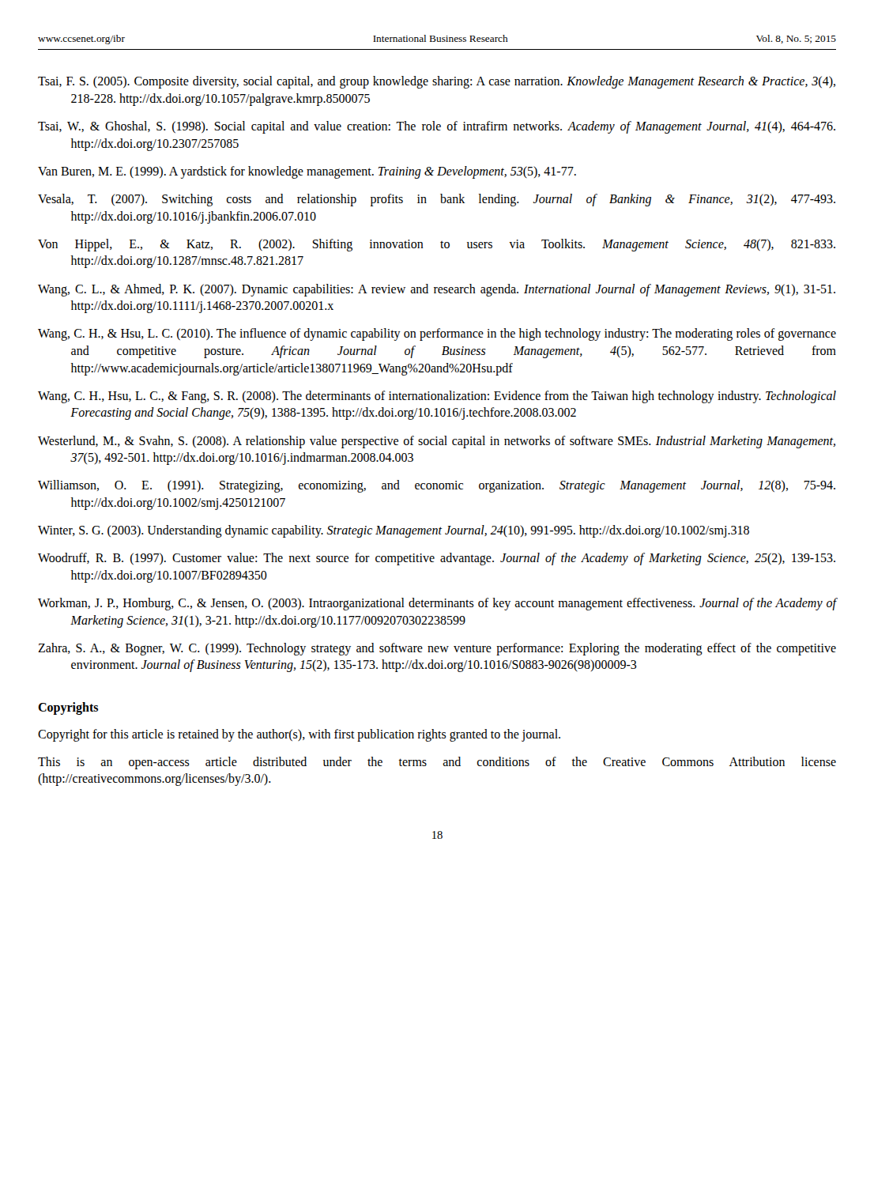www.ccsenet.org/ibr International Business Research Vol. 8, No. 5; 2015
Tsai, F. S. (2005). Composite diversity, social capital, and group knowledge sharing: A case narration. Knowledge Management Research & Practice, 3(4), 218-228. http://dx.doi.org/10.1057/palgrave.kmrp.8500075
Tsai, W., & Ghoshal, S. (1998). Social capital and value creation: The role of intrafirm networks. Academy of Management Journal, 41(4), 464-476. http://dx.doi.org/10.2307/257085
Van Buren, M. E. (1999). A yardstick for knowledge management. Training & Development, 53(5), 41-77.
Vesala, T. (2007). Switching costs and relationship profits in bank lending. Journal of Banking & Finance, 31(2), 477-493. http://dx.doi.org/10.1016/j.jbankfin.2006.07.010
Von Hippel, E., & Katz, R. (2002). Shifting innovation to users via Toolkits. Management Science, 48(7), 821-833. http://dx.doi.org/10.1287/mnsc.48.7.821.2817
Wang, C. L., & Ahmed, P. K. (2007). Dynamic capabilities: A review and research agenda. International Journal of Management Reviews, 9(1), 31-51. http://dx.doi.org/10.1111/j.1468-2370.2007.00201.x
Wang, C. H., & Hsu, L. C. (2010). The influence of dynamic capability on performance in the high technology industry: The moderating roles of governance and competitive posture. African Journal of Business Management, 4(5), 562-577. Retrieved from http://www.academicjournals.org/article/article1380711969_Wang%20and%20Hsu.pdf
Wang, C. H., Hsu, L. C., & Fang, S. R. (2008). The determinants of internationalization: Evidence from the Taiwan high technology industry. Technological Forecasting and Social Change, 75(9), 1388-1395. http://dx.doi.org/10.1016/j.techfore.2008.03.002
Westerlund, M., & Svahn, S. (2008). A relationship value perspective of social capital in networks of software SMEs. Industrial Marketing Management, 37(5), 492-501. http://dx.doi.org/10.1016/j.indmarman.2008.04.003
Williamson, O. E. (1991). Strategizing, economizing, and economic organization. Strategic Management Journal, 12(8), 75-94. http://dx.doi.org/10.1002/smj.4250121007
Winter, S. G. (2003). Understanding dynamic capability. Strategic Management Journal, 24(10), 991-995. http://dx.doi.org/10.1002/smj.318
Woodruff, R. B. (1997). Customer value: The next source for competitive advantage. Journal of the Academy of Marketing Science, 25(2), 139-153. http://dx.doi.org/10.1007/BF02894350
Workman, J. P., Homburg, C., & Jensen, O. (2003). Intraorganizational determinants of key account management effectiveness. Journal of the Academy of Marketing Science, 31(1), 3-21. http://dx.doi.org/10.1177/0092070302238599
Zahra, S. A., & Bogner, W. C. (1999). Technology strategy and software new venture performance: Exploring the moderating effect of the competitive environment. Journal of Business Venturing, 15(2), 135-173. http://dx.doi.org/10.1016/S0883-9026(98)00009-3
Copyrights
Copyright for this article is retained by the author(s), with first publication rights granted to the journal.
This is an open-access article distributed under the terms and conditions of the Creative Commons Attribution license (http://creativecommons.org/licenses/by/3.0/).
18